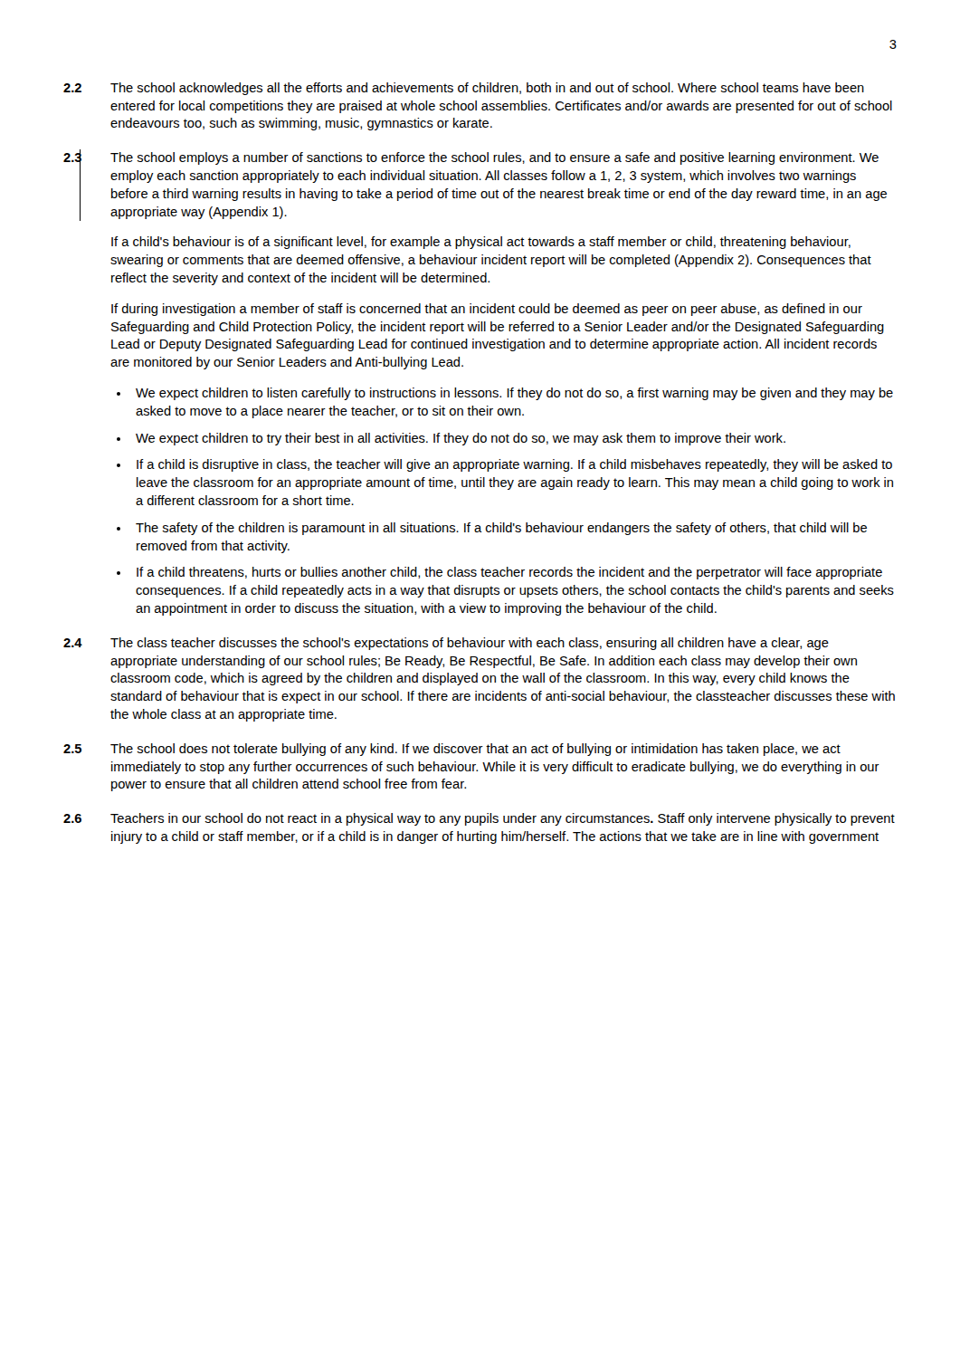3
2.2
The school acknowledges all the efforts and achievements of children, both in and out of school. Where school teams have been entered for local competitions they are praised at whole school assemblies. Certificates and/or awards are presented for out of school endeavours too, such as swimming, music, gymnastics or karate.
2.3
The school employs a number of sanctions to enforce the school rules, and to ensure a safe and positive learning environment. We employ each sanction appropriately to each individual situation. All classes follow a 1, 2, 3 system, which involves two warnings before a third warning results in having to take a period of time out of the nearest break time or end of the day reward time, in an age appropriate way (Appendix 1).
If a child's behaviour is of a significant level, for example a physical act towards a staff member or child, threatening behaviour, swearing or comments that are deemed offensive, a behaviour incident report will be completed (Appendix 2). Consequences that reflect the severity and context of the incident will be determined.
If during investigation a member of staff is concerned that an incident could be deemed as peer on peer abuse, as defined in our Safeguarding and Child Protection Policy, the incident report will be referred to a Senior Leader and/or the Designated Safeguarding Lead or Deputy Designated Safeguarding Lead for continued investigation and to determine appropriate action. All incident records are monitored by our Senior Leaders and Anti-bullying Lead.
We expect children to listen carefully to instructions in lessons. If they do not do so, a first warning may be given and they may be asked to move to a place nearer the teacher, or to sit on their own.
We expect children to try their best in all activities. If they do not do so, we may ask them to improve their work.
If a child is disruptive in class, the teacher will give an appropriate warning. If a child misbehaves repeatedly, they will be asked to leave the classroom for an appropriate amount of time, until they are again ready to learn. This may mean a child going to work in a different classroom for a short time.
The safety of the children is paramount in all situations. If a child's behaviour endangers the safety of others, that child will be removed from that activity.
If a child threatens, hurts or bullies another child, the class teacher records the incident and the perpetrator will face appropriate consequences. If a child repeatedly acts in a way that disrupts or upsets others, the school contacts the child's parents and seeks an appointment in order to discuss the situation, with a view to improving the behaviour of the child.
2.4
The class teacher discusses the school's expectations of behaviour with each class, ensuring all children have a clear, age appropriate understanding of our school rules; Be Ready, Be Respectful, Be Safe. In addition each class may develop their own classroom code, which is agreed by the children and displayed on the wall of the classroom. In this way, every child knows the standard of behaviour that is expect in our school. If there are incidents of anti-social behaviour, the classteacher discusses these with the whole class at an appropriate time.
2.5
The school does not tolerate bullying of any kind. If we discover that an act of bullying or intimidation has taken place, we act immediately to stop any further occurrences of such behaviour. While it is very difficult to eradicate bullying, we do everything in our power to ensure that all children attend school free from fear.
2.6
Teachers in our school do not react in a physical way to any pupils under any circumstances. Staff only intervene physically to prevent injury to a child or staff member, or if a child is in danger of hurting him/herself. The actions that we take are in line with government